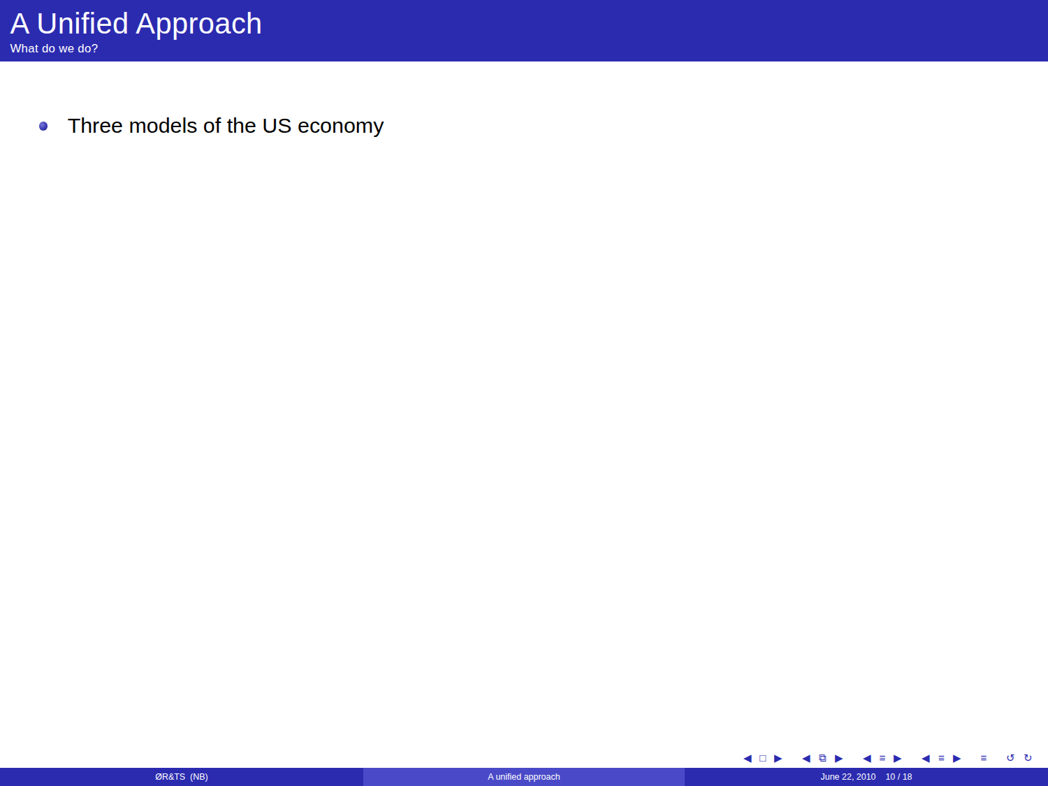A Unified Approach
What do we do?
Three models of the US economy
◀ □ ▶ ◀ ⧉ ▶ ◀ ≡ ▶ ◀ ≡ ▶ ≡ ↺ ↻
ØR&TS (NB)
A unified approach
June 22, 2010 10 / 18